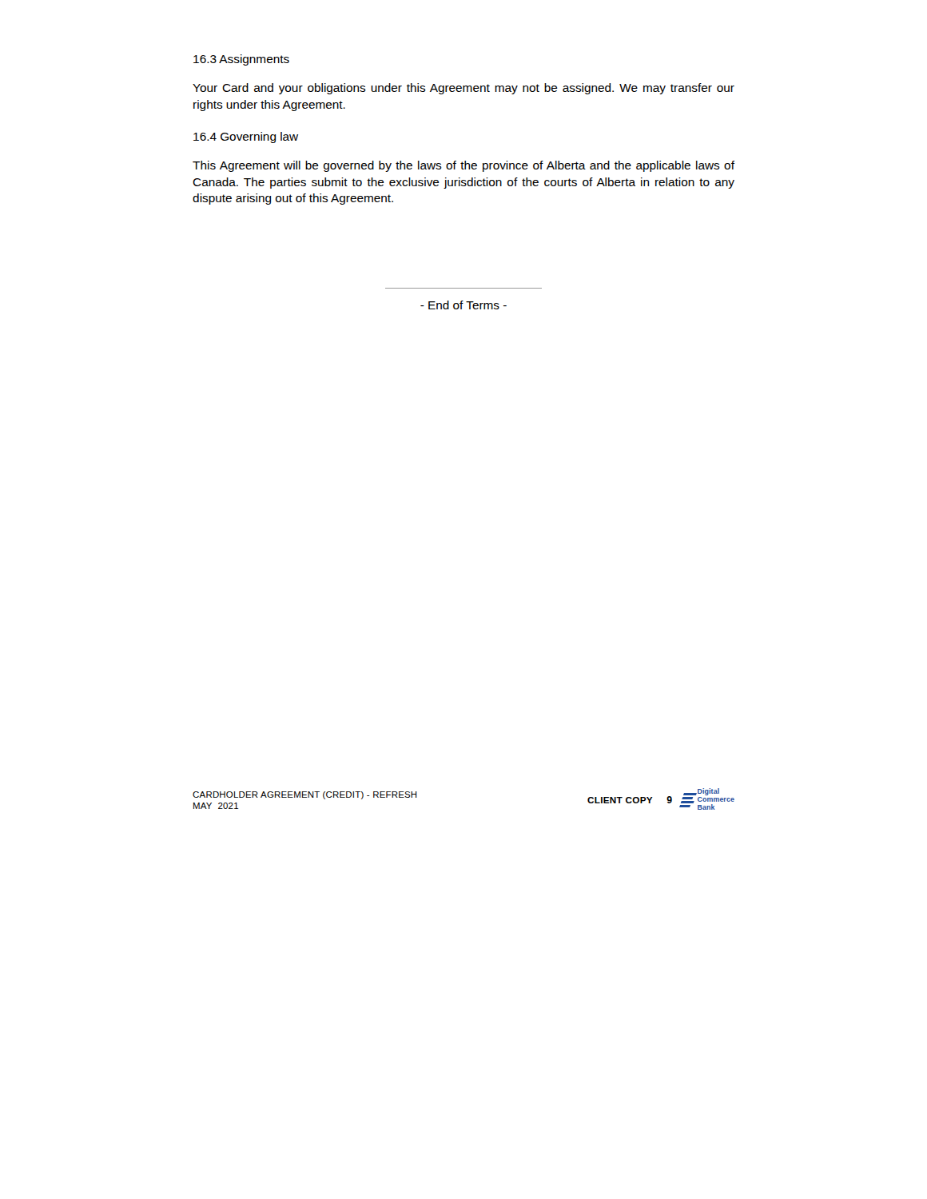16.3 Assignments
Your Card and your obligations under this Agreement may not be assigned. We may transfer our rights under this Agreement.
16.4 Governing law
This Agreement will be governed by the laws of the province of Alberta and the applicable laws of Canada. The parties submit to the exclusive jurisdiction of the courts of Alberta in relation to any dispute arising out of this Agreement.
- End of Terms -
CARDHOLDER AGREEMENT (CREDIT) - REFRESH
MAY 2021
CLIENT COPY 9 Digital
Commerce
Bank